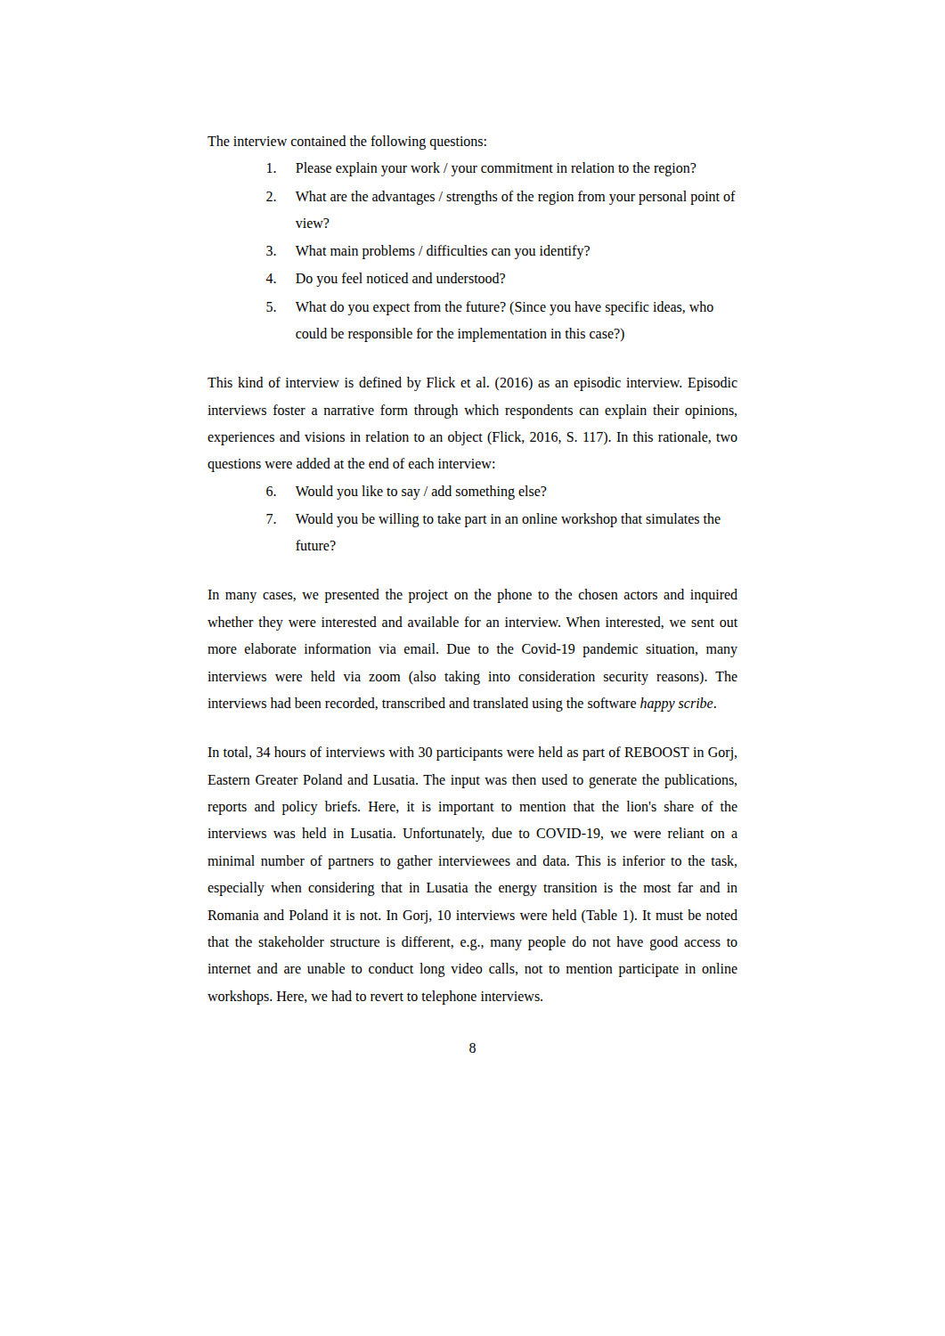The interview contained the following questions:
Please explain your work / your commitment in relation to the region?
What are the advantages / strengths of the region from your personal point of view?
What main problems / difficulties can you identify?
Do you feel noticed and understood?
What do you expect from the future? (Since you have specific ideas, who could be responsible for the implementation in this case?)
This kind of interview is defined by Flick et al. (2016) as an episodic interview. Episodic interviews foster a narrative form through which respondents can explain their opinions, experiences and visions in relation to an object (Flick, 2016, S. 117). In this rationale, two questions were added at the end of each interview:
Would you like to say / add something else?
Would you be willing to take part in an online workshop that simulates the future?
In many cases, we presented the project on the phone to the chosen actors and inquired whether they were interested and available for an interview. When interested, we sent out more elaborate information via email. Due to the Covid-19 pandemic situation, many interviews were held via zoom (also taking into consideration security reasons). The interviews had been recorded, transcribed and translated using the software happy scribe.
In total, 34 hours of interviews with 30 participants were held as part of REBOOST in Gorj, Eastern Greater Poland and Lusatia. The input was then used to generate the publications, reports and policy briefs. Here, it is important to mention that the lion's share of the interviews was held in Lusatia. Unfortunately, due to COVID-19, we were reliant on a minimal number of partners to gather interviewees and data. This is inferior to the task, especially when considering that in Lusatia the energy transition is the most far and in Romania and Poland it is not. In Gorj, 10 interviews were held (Table 1). It must be noted that the stakeholder structure is different, e.g., many people do not have good access to internet and are unable to conduct long video calls, not to mention participate in online workshops. Here, we had to revert to telephone interviews.
8